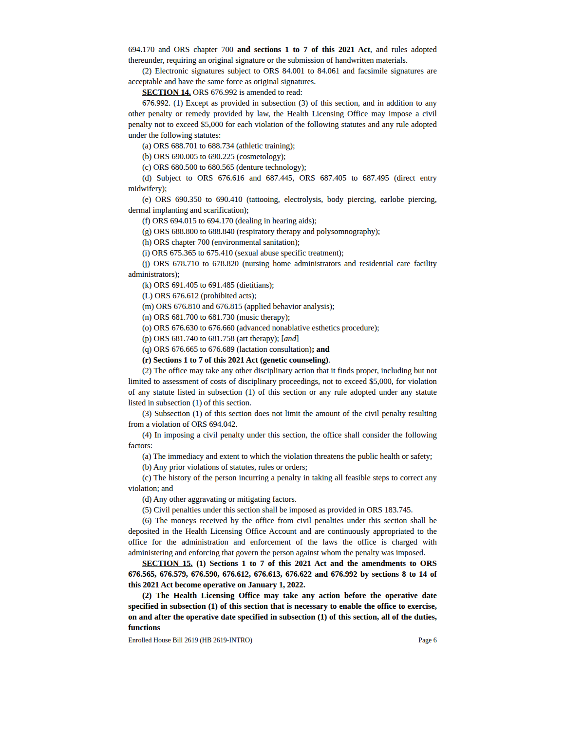694.170 and ORS chapter 700 and sections 1 to 7 of this 2021 Act, and rules adopted thereunder, requiring an original signature or the submission of handwritten materials.
(2) Electronic signatures subject to ORS 84.001 to 84.061 and facsimile signatures are acceptable and have the same force as original signatures.
SECTION 14. ORS 676.992 is amended to read:
676.992. (1) Except as provided in subsection (3) of this section, and in addition to any other penalty or remedy provided by law, the Health Licensing Office may impose a civil penalty not to exceed $5,000 for each violation of the following statutes and any rule adopted under the following statutes:
(a) ORS 688.701 to 688.734 (athletic training);
(b) ORS 690.005 to 690.225 (cosmetology);
(c) ORS 680.500 to 680.565 (denture technology);
(d) Subject to ORS 676.616 and 687.445, ORS 687.405 to 687.495 (direct entry midwifery);
(e) ORS 690.350 to 690.410 (tattooing, electrolysis, body piercing, earlobe piercing, dermal implanting and scarification);
(f) ORS 694.015 to 694.170 (dealing in hearing aids);
(g) ORS 688.800 to 688.840 (respiratory therapy and polysomnography);
(h) ORS chapter 700 (environmental sanitation);
(i) ORS 675.365 to 675.410 (sexual abuse specific treatment);
(j) ORS 678.710 to 678.820 (nursing home administrators and residential care facility administrators);
(k) ORS 691.405 to 691.485 (dietitians);
(L) ORS 676.612 (prohibited acts);
(m) ORS 676.810 and 676.815 (applied behavior analysis);
(n) ORS 681.700 to 681.730 (music therapy);
(o) ORS 676.630 to 676.660 (advanced nonablative esthetics procedure);
(p) ORS 681.740 to 681.758 (art therapy); [and]
(q) ORS 676.665 to 676.689 (lactation consultation); and
(r) Sections 1 to 7 of this 2021 Act (genetic counseling).
(2) The office may take any other disciplinary action that it finds proper, including but not limited to assessment of costs of disciplinary proceedings, not to exceed $5,000, for violation of any statute listed in subsection (1) of this section or any rule adopted under any statute listed in subsection (1) of this section.
(3) Subsection (1) of this section does not limit the amount of the civil penalty resulting from a violation of ORS 694.042.
(4) In imposing a civil penalty under this section, the office shall consider the following factors:
(a) The immediacy and extent to which the violation threatens the public health or safety;
(b) Any prior violations of statutes, rules or orders;
(c) The history of the person incurring a penalty in taking all feasible steps to correct any violation; and
(d) Any other aggravating or mitigating factors.
(5) Civil penalties under this section shall be imposed as provided in ORS 183.745.
(6) The moneys received by the office from civil penalties under this section shall be deposited in the Health Licensing Office Account and are continuously appropriated to the office for the administration and enforcement of the laws the office is charged with administering and enforcing that govern the person against whom the penalty was imposed.
SECTION 15. (1) Sections 1 to 7 of this 2021 Act and the amendments to ORS 676.565, 676.579, 676.590, 676.612, 676.613, 676.622 and 676.992 by sections 8 to 14 of this 2021 Act become operative on January 1, 2022.
(2) The Health Licensing Office may take any action before the operative date specified in subsection (1) of this section that is necessary to enable the office to exercise, on and after the operative date specified in subsection (1) of this section, all of the duties, functions
Enrolled House Bill 2619 (HB 2619-INTRO) Page 6